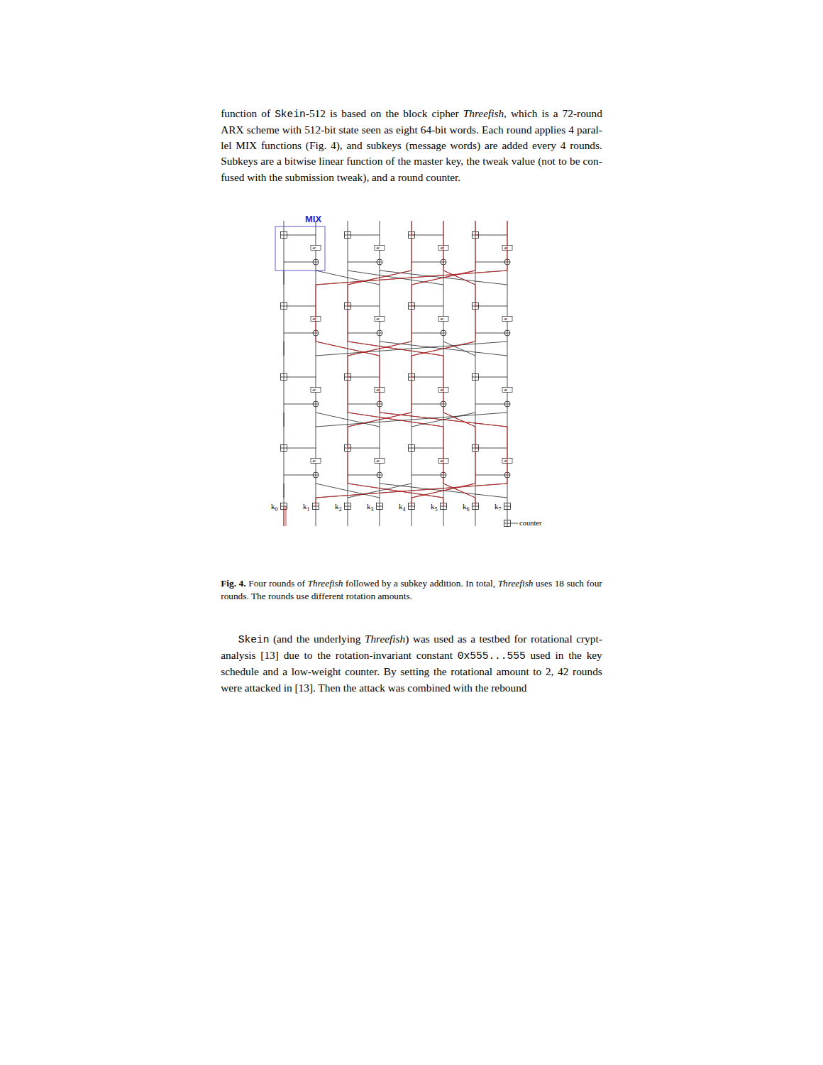function of Skein-512 is based on the block cipher Threefish, which is a 72-round ARX scheme with 512-bit state seen as eight 64-bit words. Each round applies 4 parallel MIX functions (Fig. 4), and subkeys (message words) are added every 4 rounds. Subkeys are a bitwise linear function of the master key, the tweak value (not to be confused with the submission tweak), and a round counter.
≪ MIX k0 k1 k2 k3 k4 k5 k6 k7 counter
Fig. 4. Four rounds of Threefish followed by a subkey addition. In total, Threefish uses 18 such four rounds. The rounds use different rotation amounts.
Skein (and the underlying Threefish) was used as a testbed for rotational cryptanalysis [13] due to the rotation-invariant constant 0x555...555 used in the key schedule and a low-weight counter. By setting the rotational amount to 2, 42 rounds were attacked in [13]. Then the attack was combined with the rebound